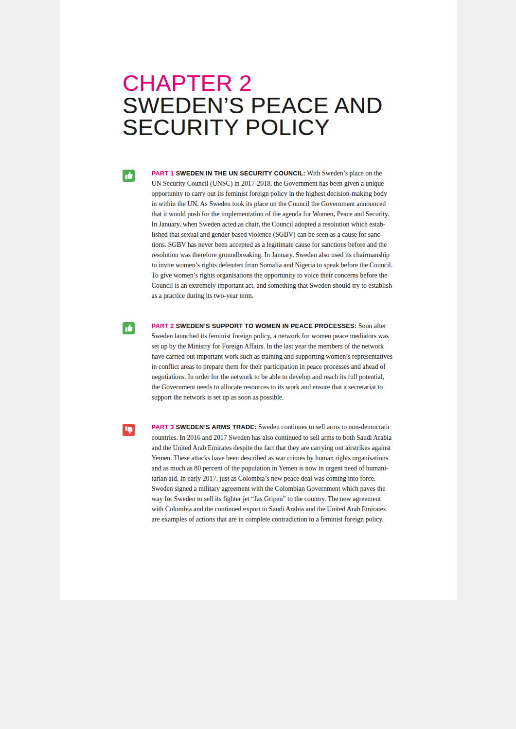Chapter 2 Sweden’s Peace and Security Policy
PART 1 SWEDEN IN THE UN SECURITY COUNCIL: With Sweden’s place on the UN Security Council (UNSC) in 2017-2018, the Government has been given a unique opportunity to carry out its feminist foreign policy in the highest decision-making body in within the UN. As Sweden took its place on the Council the Government announced that it would push for the implementation of the agenda for Women, Peace and Security. In January, when Sweden acted as chair, the Council adopted a resolution which established that sexual and gender based violence (SGBV) can be seen as a cause for sanctions. SGBV has never been accepted as a legitimate cause for sanctions before and the resolution was therefore groundbreaking. In January, Sweden also used its chairmanship to invite women’s rights defenders from Somalia and Nigeria to speak before the Council. To give women’s rights organisations the opportunity to voice their concerns before the Council is an extremely important act, and something that Sweden should try to establish as a practice during its two-year term.
PART 2 SWEDEN’S SUPPORT TO WOMEN IN PEACE PROCESSES: Soon after Sweden launched its feminist foreign policy, a network for women peace mediators was set up by the Ministry for Foreign Affairs. In the last year the members of the network have carried out important work such as training and supporting women’s representatives in conflict areas to prepare them for their participation in peace processes and ahead of negotiations. In order for the network to be able to develop and reach its full potential, the Government needs to allocate resources to its work and ensure that a secretariat to support the network is set up as soon as possible.
PART 3 SWEDEN’S ARMS TRADE: Sweden continues to sell arms to non-democratic countries. In 2016 and 2017 Sweden has also continued to sell arms to both Saudi Arabia and the United Arab Emirates despite the fact that they are carrying out airstrikes against Yemen. These attacks have been described as war crimes by human rights organisations and as much as 80 percent of the population in Yemen is now in urgent need of humanitarian aid. In early 2017, just as Colombia’s new peace deal was coming into force, Sweden signed a military agreement with the Colombian Government which paves the way for Sweden to sell its fighter jet “Jas Gripen” to the country. The new agreement with Colombia and the continued export to Saudi Arabia and the United Arab Emirates are examples of actions that are in complete contradiction to a feminist foreign policy.